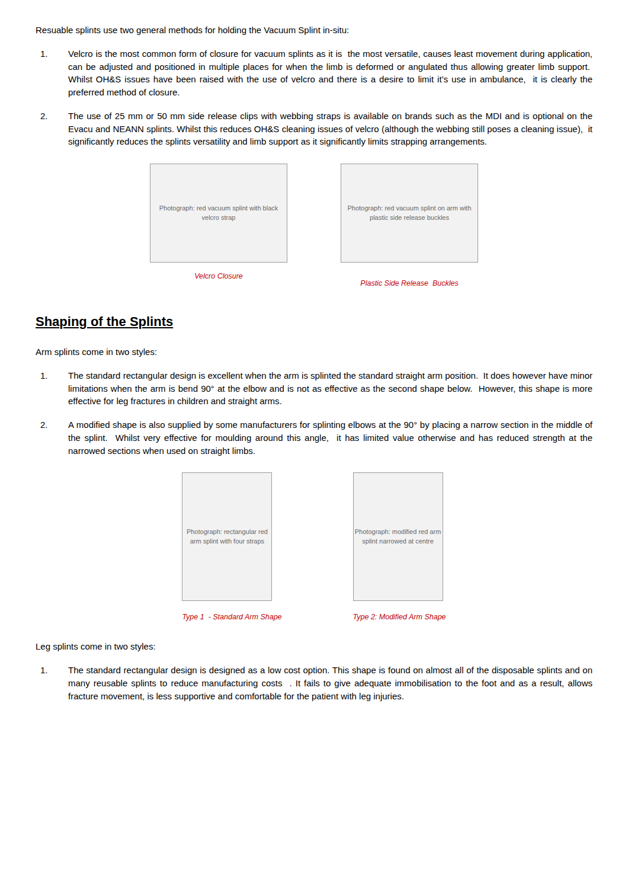Resuable splints use two general methods for holding the Vacuum Splint in-situ:
Velcro is the most common form of closure for vacuum splints as it is the most versatile, causes least movement during application, can be adjusted and positioned in multiple places for when the limb is deformed or angulated thus allowing greater limb support. Whilst OH&S issues have been raised with the use of velcro and there is a desire to limit it’s use in ambulance, it is clearly the preferred method of closure.
The use of 25 mm or 50 mm side release clips with webbing straps is available on brands such as the MDI and is optional on the Evacu and NEANN splints. Whilst this reduces OH&S cleaning issues of velcro (although the webbing still poses a cleaning issue), it significantly reduces the splints versatility and limb support as it significantly limits strapping arrangements.
Photograph: red vacuum splint with black velcro strap
Velcro Closure
Photograph: red vacuum splint on arm with plastic side release buckles
Plastic Side Release Buckles
Shaping of the Splints
Arm splints come in two styles:
The standard rectangular design is excellent when the arm is splinted the standard straight arm position. It does however have minor limitations when the arm is bend 90° at the elbow and is not as effective as the second shape below. However, this shape is more effective for leg fractures in children and straight arms.
A modified shape is also supplied by some manufacturers for splinting elbows at the 90° by placing a narrow section in the middle of the splint. Whilst very effective for moulding around this angle, it has limited value otherwise and has reduced strength at the narrowed sections when used on straight limbs.
Photograph: rectangular red arm splint with four straps
Type 1 - Standard Arm Shape
Photograph: modified red arm splint narrowed at centre
Type 2: Modified Arm Shape
Leg splints come in two styles:
The standard rectangular design is designed as a low cost option. This shape is found on almost all of the disposable splints and on many reusable splints to reduce manufacturing costs . It fails to give adequate immobilisation to the foot and as a result, allows fracture movement, is less supportive and comfortable for the patient with leg injuries.